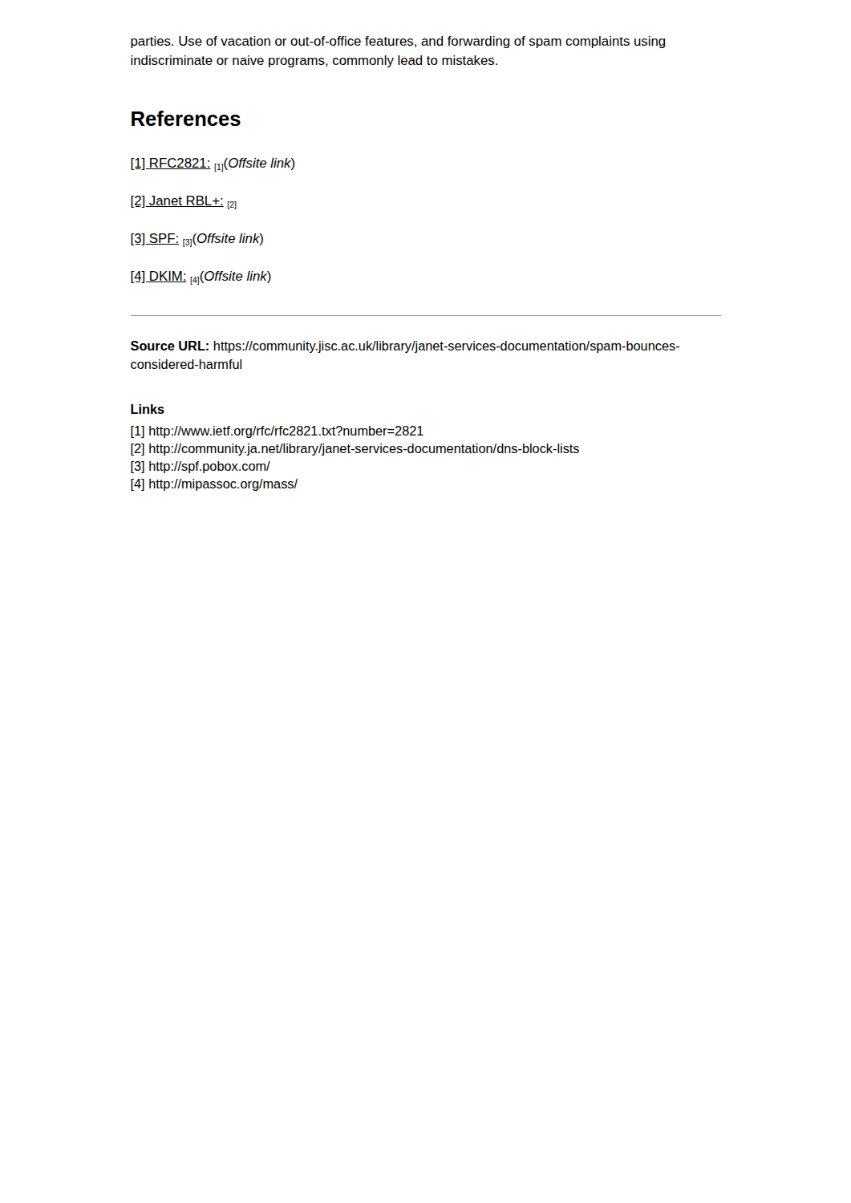parties. Use of vacation or out-of-office features, and forwarding of spam complaints using indiscriminate or naive programs, commonly lead to mistakes.
References
[1] RFC2821: [1](Offsite link)
[2] Janet RBL+: [2]
[3] SPF: [3](Offsite link)
[4] DKIM: [4](Offsite link)
Source URL: https://community.jisc.ac.uk/library/janet-services-documentation/spam-bounces-considered-harmful
Links
[1] http://www.ietf.org/rfc/rfc2821.txt?number=2821
[2] http://community.ja.net/library/janet-services-documentation/dns-block-lists
[3] http://spf.pobox.com/
[4] http://mipassoc.org/mass/